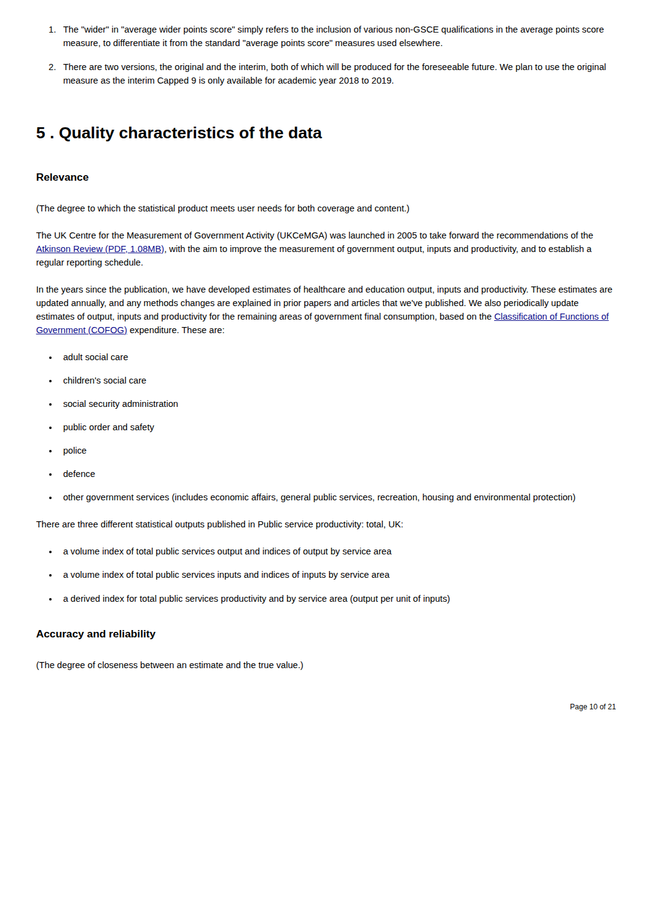The "wider" in "average wider points score" simply refers to the inclusion of various non-GSCE qualifications in the average points score measure, to differentiate it from the standard "average points score" measures used elsewhere.
There are two versions, the original and the interim, both of which will be produced for the foreseeable future. We plan to use the original measure as the interim Capped 9 is only available for academic year 2018 to 2019.
5 . Quality characteristics of the data
Relevance
(The degree to which the statistical product meets user needs for both coverage and content.)
The UK Centre for the Measurement of Government Activity (UKCeMGA) was launched in 2005 to take forward the recommendations of the Atkinson Review (PDF, 1.08MB), with the aim to improve the measurement of government output, inputs and productivity, and to establish a regular reporting schedule.
In the years since the publication, we have developed estimates of healthcare and education output, inputs and productivity. These estimates are updated annually, and any methods changes are explained in prior papers and articles that we've published. We also periodically update estimates of output, inputs and productivity for the remaining areas of government final consumption, based on the Classification of Functions of Government (COFOG) expenditure. These are:
adult social care
children's social care
social security administration
public order and safety
police
defence
other government services (includes economic affairs, general public services, recreation, housing and environmental protection)
There are three different statistical outputs published in Public service productivity: total, UK:
a volume index of total public services output and indices of output by service area
a volume index of total public services inputs and indices of inputs by service area
a derived index for total public services productivity and by service area (output per unit of inputs)
Accuracy and reliability
(The degree of closeness between an estimate and the true value.)
Page 10 of 21